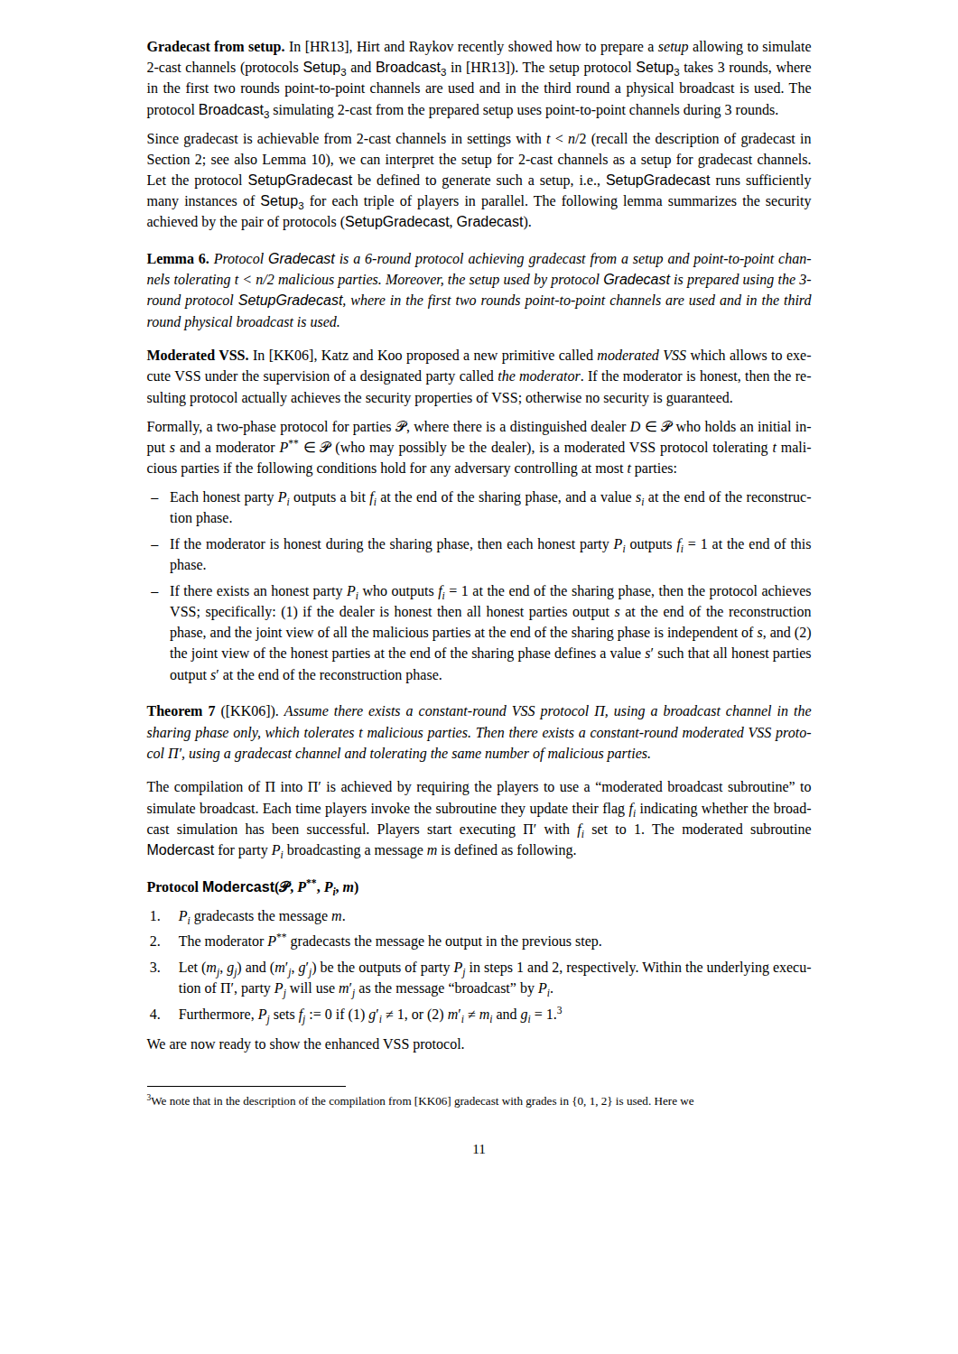Gradecast from setup. In [HR13], Hirt and Raykov recently showed how to prepare a setup allowing to simulate 2-cast channels (protocols Setup3 and Broadcast3 in [HR13]). The setup protocol Setup3 takes 3 rounds, where in the first two rounds point-to-point channels are used and in the third round a physical broadcast is used. The protocol Broadcast3 simulating 2-cast from the prepared setup uses point-to-point channels during 3 rounds.
Since gradecast is achievable from 2-cast channels in settings with t < n/2 (recall the description of gradecast in Section 2; see also Lemma 10), we can interpret the setup for 2-cast channels as a setup for gradecast channels. Let the protocol SetupGradecast be defined to generate such a setup, i.e., SetupGradecast runs sufficiently many instances of Setup3 for each triple of players in parallel. The following lemma summarizes the security achieved by the pair of protocols (SetupGradecast, Gradecast).
Lemma 6. Protocol Gradecast is a 6-round protocol achieving gradecast from a setup and point-to-point channels tolerating t < n/2 malicious parties. Moreover, the setup used by protocol Gradecast is prepared using the 3-round protocol SetupGradecast, where in the first two rounds point-to-point channels are used and in the third round physical broadcast is used.
Moderated VSS. In [KK06], Katz and Koo proposed a new primitive called moderated VSS which allows to execute VSS under the supervision of a designated party called the moderator. If the moderator is honest, then the resulting protocol actually achieves the security properties of VSS; otherwise no security is guaranteed.
Formally, a two-phase protocol for parties 𝒫, where there is a distinguished dealer D ∈ 𝒫 who holds an initial input s and a moderator P** ∈ 𝒫 (who may possibly be the dealer), is a moderated VSS protocol tolerating t malicious parties if the following conditions hold for any adversary controlling at most t parties:
Each honest party Pi outputs a bit fi at the end of the sharing phase, and a value si at the end of the reconstruction phase.
If the moderator is honest during the sharing phase, then each honest party Pi outputs fi = 1 at the end of this phase.
If there exists an honest party Pi who outputs fi = 1 at the end of the sharing phase, then the protocol achieves VSS; specifically: (1) if the dealer is honest then all honest parties output s at the end of the reconstruction phase, and the joint view of all the malicious parties at the end of the sharing phase is independent of s, and (2) the joint view of the honest parties at the end of the sharing phase defines a value s′ such that all honest parties output s′ at the end of the reconstruction phase.
Theorem 7 ([KK06]). Assume there exists a constant-round VSS protocol Π, using a broadcast channel in the sharing phase only, which tolerates t malicious parties. Then there exists a constant-round moderated VSS protocol Π′, using a gradecast channel and tolerating the same number of malicious parties.
The compilation of Π into Π′ is achieved by requiring the players to use a “moderated broadcast subroutine” to simulate broadcast. Each time players invoke the subroutine they update their flag fi indicating whether the broadcast simulation has been successful. Players start executing Π′ with fi set to 1. The moderated subroutine Modercast for party Pi broadcasting a message m is defined as following.
Protocol Modercast(𝒫, P**, Pi, m)
Pi gradecasts the message m.
The moderator P** gradecasts the message he output in the previous step.
Let (mj, gj) and (m′j, g′j) be the outputs of party Pj in steps 1 and 2, respectively. Within the underlying execution of Π′, party Pj will use m′j as the message “broadcast” by Pi.
Furthermore, Pj sets fj := 0 if (1) g′i ≠ 1, or (2) m′i ≠ mi and gi = 1.3
We are now ready to show the enhanced VSS protocol.
3We note that in the description of the compilation from [KK06] gradecast with grades in {0, 1, 2} is used. Here we
11